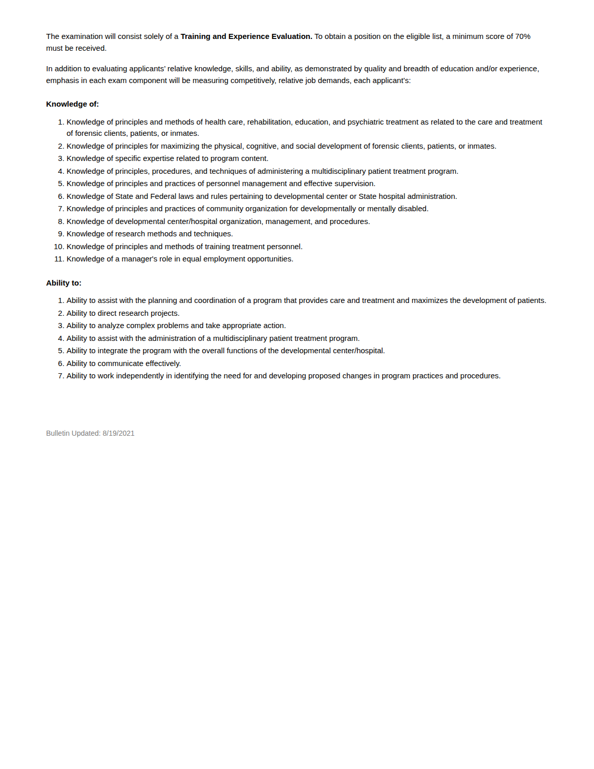The examination will consist solely of a Training and Experience Evaluation. To obtain a position on the eligible list, a minimum score of 70% must be received.
In addition to evaluating applicants’ relative knowledge, skills, and ability, as demonstrated by quality and breadth of education and/or experience, emphasis in each exam component will be measuring competitively, relative job demands, each applicant’s:
Knowledge of:
Knowledge of principles and methods of health care, rehabilitation, education, and psychiatric treatment as related to the care and treatment of forensic clients, patients, or inmates.
Knowledge of principles for maximizing the physical, cognitive, and social development of forensic clients, patients, or inmates.
Knowledge of specific expertise related to program content.
Knowledge of principles, procedures, and techniques of administering a multidisciplinary patient treatment program.
Knowledge of principles and practices of personnel management and effective supervision.
Knowledge of State and Federal laws and rules pertaining to developmental center or State hospital administration.
Knowledge of principles and practices of community organization for developmentally or mentally disabled.
Knowledge of developmental center/hospital organization, management, and procedures.
Knowledge of research methods and techniques.
Knowledge of principles and methods of training treatment personnel.
Knowledge of a manager's role in equal employment opportunities.
Ability to:
Ability to assist with the planning and coordination of a program that provides care and treatment and maximizes the development of patients.
Ability to direct research projects.
Ability to analyze complex problems and take appropriate action.
Ability to assist with the administration of a multidisciplinary patient treatment program.
Ability to integrate the program with the overall functions of the developmental center/hospital.
Ability to communicate effectively.
Ability to work independently in identifying the need for and developing proposed changes in program practices and procedures.
Bulletin Updated: 8/19/2021